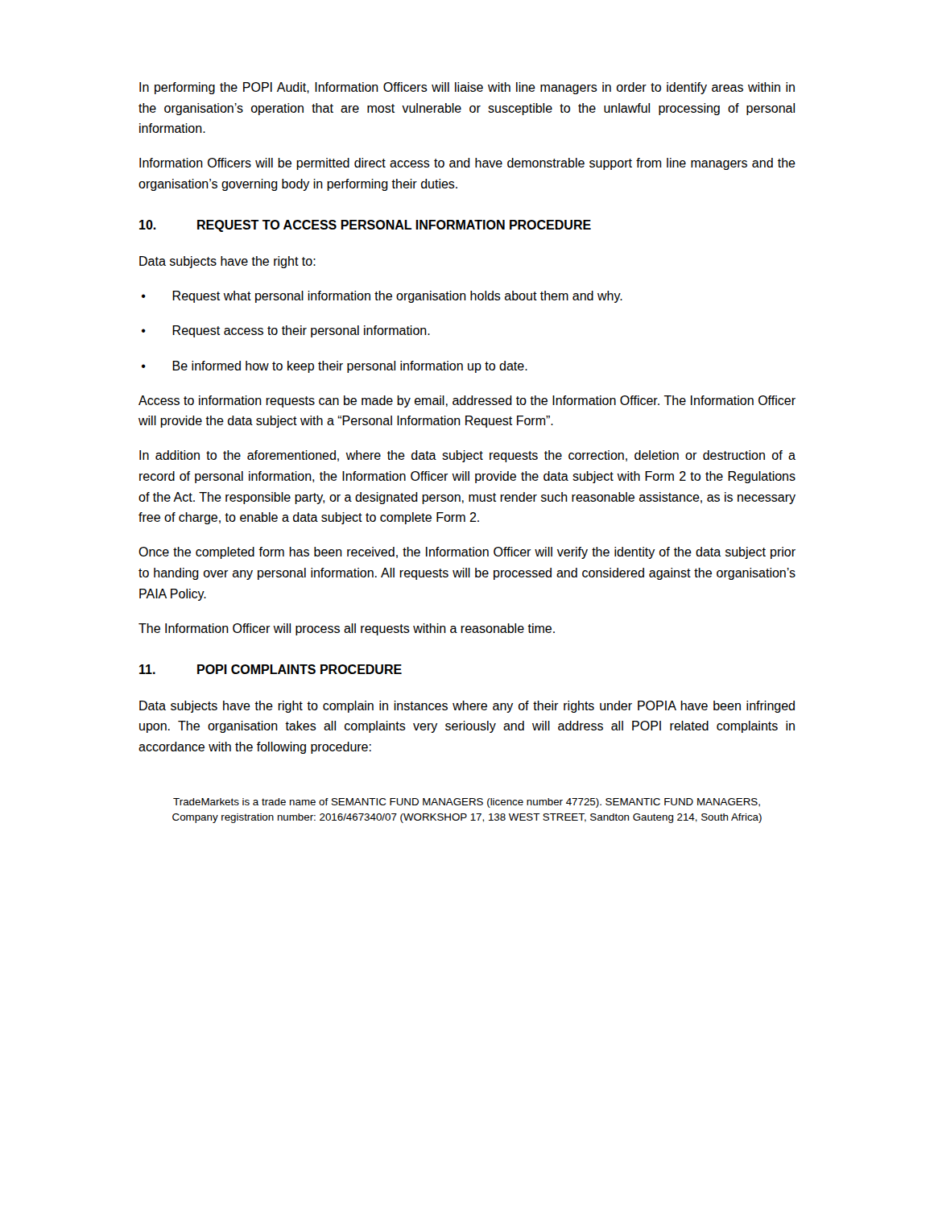In performing the POPI Audit, Information Officers will liaise with line managers in order to identify areas within in the organisation’s operation that are most vulnerable or susceptible to the unlawful processing of personal information.
Information Officers will be permitted direct access to and have demonstrable support from line managers and the organisation’s governing body in performing their duties.
10. REQUEST TO ACCESS PERSONAL INFORMATION PROCEDURE
Data subjects have the right to:
Request what personal information the organisation holds about them and why.
Request access to their personal information.
Be informed how to keep their personal information up to date.
Access to information requests can be made by email, addressed to the Information Officer. The Information Officer will provide the data subject with a “Personal Information Request Form”.
In addition to the aforementioned, where the data subject requests the correction, deletion or destruction of a record of personal information, the Information Officer will provide the data subject with Form 2 to the Regulations of the Act. The responsible party, or a designated person, must render such reasonable assistance, as is necessary free of charge, to enable a data subject to complete Form 2.
Once the completed form has been received, the Information Officer will verify the identity of the data subject prior to handing over any personal information. All requests will be processed and considered against the organisation’s PAIA Policy.
The Information Officer will process all requests within a reasonable time.
11. POPI COMPLAINTS PROCEDURE
Data subjects have the right to complain in instances where any of their rights under POPIA have been infringed upon. The organisation takes all complaints very seriously and will address all POPI related complaints in accordance with the following procedure:
TradeMarkets is a trade name of SEMANTIC FUND MANAGERS (licence number 47725). SEMANTIC FUND MANAGERS,
Company registration number: 2016/467340/07 (WORKSHOP 17, 138 WEST STREET, Sandton Gauteng 214, South Africa)